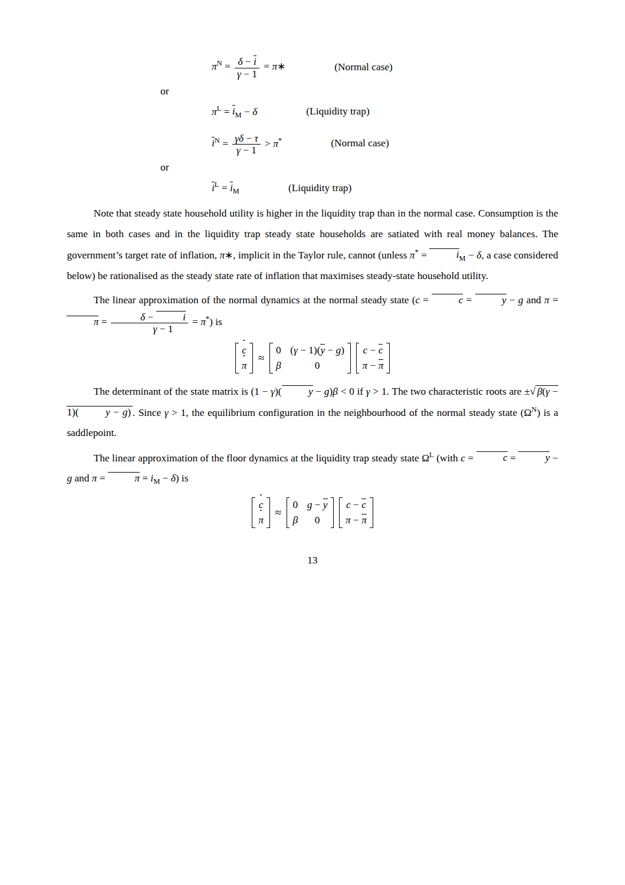πN = δ − i γ − 1 = π∗ (Normal case)
or
πL = iM − δ (Liquidity trap)
iN = γδ − τ γ − 1 > π* (Normal case)
or
iL = iM (Liquidity trap)
Note that steady state household utility is higher in the liquidity trap than in the normal case. Consumption is the same in both cases and in the liquidity trap steady state households are satiated with real money balances. The government’s target rate of inflation, π∗, implicit in the Taylor rule, cannot (unless π* = iM − δ, a case considered below) be rationalised as the steady state rate of inflation that maximises steady-state household utility.
The linear approximation of the normal dynamics at the normal steady state (c = c = y − g and π = π = δ − i γ − 1 = π*) is
| c |
| π |
≈
| 0 | ( γ − 1)( y − g ) |
| β | 0 |
| c − c |
| π − π |
The determinant of the state matrix is (1 − γ)(y − g)β < 0 if γ > 1. The two characteristic roots are ±√β(γ − 1)(y − g). Since γ > 1, the equilibrium configuration in the neighbourhood of the normal steady state (ΩN) is a saddlepoint.
The linear approximation of the floor dynamics at the liquidity trap steady state ΩL (with c = c = y − g and π = π = iM − δ) is
| c |
| π |
≈
| 0 | g − y |
| β | 0 |
| c − c |
| π − π |
13